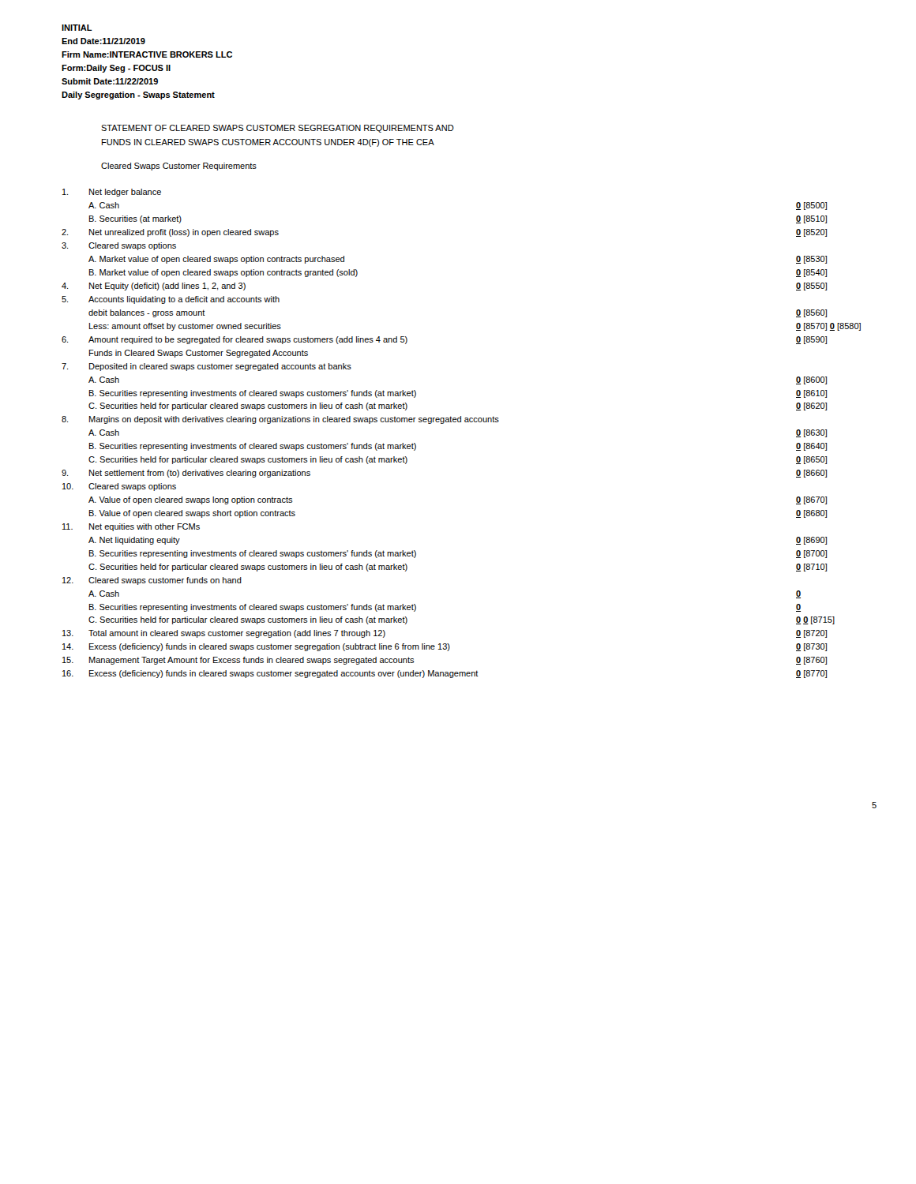INITIAL
End Date:11/21/2019
Firm Name:INTERACTIVE BROKERS LLC
Form:Daily Seg - FOCUS II
Submit Date:11/22/2019
Daily Segregation - Swaps Statement
STATEMENT OF CLEARED SWAPS CUSTOMER SEGREGATION REQUIREMENTS AND
FUNDS IN CLEARED SWAPS CUSTOMER ACCOUNTS UNDER 4D(F) OF THE CEA
Cleared Swaps Customer Requirements
| 1. | Net ledger balance | |
| | A. Cash | 0 [8500] |
| | B. Securities (at market) | 0 [8510] |
| 2. | Net unrealized profit (loss) in open cleared swaps | 0 [8520] |
| 3. | Cleared swaps options | |
| | A. Market value of open cleared swaps option contracts purchased | 0 [8530] |
| | B. Market value of open cleared swaps option contracts granted (sold) | 0 [8540] |
| 4. | Net Equity (deficit) (add lines 1, 2, and 3) | 0 [8550] |
| 5. | Accounts liquidating to a deficit and accounts with | |
| | debit balances - gross amount | 0 [8560] |
| | Less: amount offset by customer owned securities | 0 [8570] 0 [8580] |
| 6. | Amount required to be segregated for cleared swaps customers (add lines 4 and 5) | 0 [8590] |
| | Funds in Cleared Swaps Customer Segregated Accounts | |
| 7. | Deposited in cleared swaps customer segregated accounts at banks | |
| | A. Cash | 0 [8600] |
| | B. Securities representing investments of cleared swaps customers' funds (at market) | 0 [8610] |
| | C. Securities held for particular cleared swaps customers in lieu of cash (at market) | 0 [8620] |
| 8. | Margins on deposit with derivatives clearing organizations in cleared swaps customer segregated accounts | |
| | A. Cash | 0 [8630] |
| | B. Securities representing investments of cleared swaps customers' funds (at market) | 0 [8640] |
| | C. Securities held for particular cleared swaps customers in lieu of cash (at market) | 0 [8650] |
| 9. | Net settlement from (to) derivatives clearing organizations | 0 [8660] |
| 10. | Cleared swaps options | |
| | A. Value of open cleared swaps long option contracts | 0 [8670] |
| | B. Value of open cleared swaps short option contracts | 0 [8680] |
| 11. | Net equities with other FCMs | |
| | A. Net liquidating equity | 0 [8690] |
| | B. Securities representing investments of cleared swaps customers' funds (at market) | 0 [8700] |
| | C. Securities held for particular cleared swaps customers in lieu of cash (at market) | 0 [8710] |
| 12. | Cleared swaps customer funds on hand | |
| | A. Cash | 0 |
| | B. Securities representing investments of cleared swaps customers' funds (at market) | 0 |
| | C. Securities held for particular cleared swaps customers in lieu of cash (at market) | 0 0 [8715] |
| 13. | Total amount in cleared swaps customer segregation (add lines 7 through 12) | 0 [8720] |
| 14. | Excess (deficiency) funds in cleared swaps customer segregation (subtract line 6 from line 13) | 0 [8730] |
| 15. | Management Target Amount for Excess funds in cleared swaps segregated accounts | 0 [8760] |
| 16. | Excess (deficiency) funds in cleared swaps customer segregated accounts over (under) Management | 0 [8770] |
5